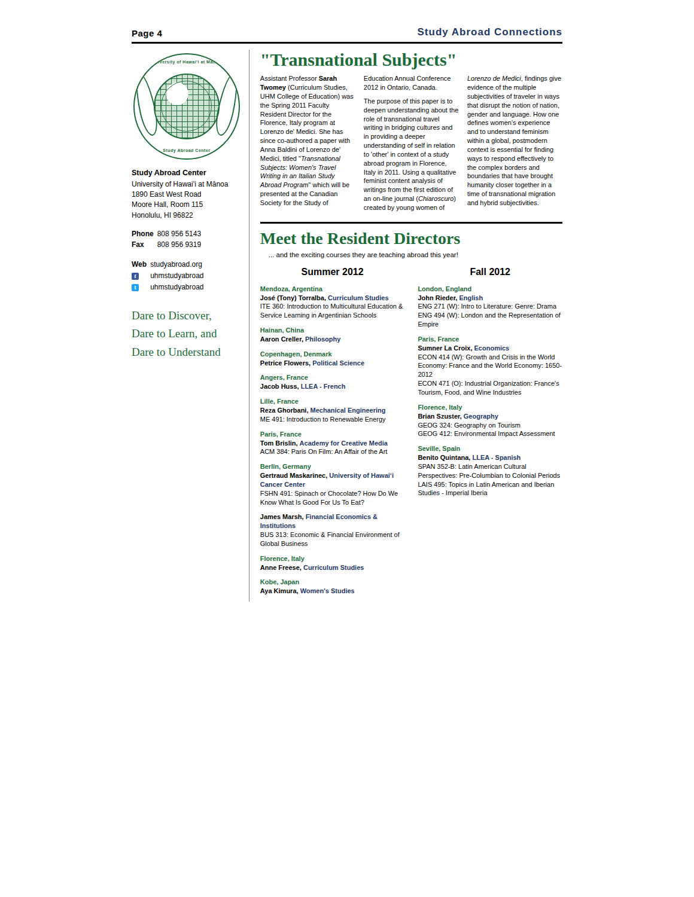Page 4
Study Abroad Connections
University of Hawaiʻi at Mānoa
Study Abroad Center
Study Abroad Center
University of Hawaiʻi at Mānoa
1890 East West Road
Moore Hall, Room 115
Honolulu, HI 96822
| Phone | 808 956 5143 |
| Fax | 808 956 9319 |
| Web | studyabroad.org |
| f | uhmstudyabroad |
| t | uhmstudyabroad |
Dare to Discover,
Dare to Learn, and
Dare to Understand
"Transnational Subjects"
Assistant Professor Sarah Twomey (Curriculum Studies, UHM College of Education) was the Spring 2011 Faculty Resident Director for the Florence, Italy program at Lorenzo de' Medici. She has since co-authored a paper with Anna Baldini of Lorenzo de' Medici, titled "Transnational Subjects: Women's Travel Writing in an Italian Study Abroad Program" which will be presented at the Canadian Society for the Study of Education Annual Conference 2012 in Ontario, Canada.
The purpose of this paper is to deepen understanding about the role of transnational travel writing in bridging cultures and in providing a deeper understanding of self in relation to 'other' in context of a study abroad program in Florence, Italy in 2011. Using a qualitative feminist content analysis of writings from the first edition of an on-line journal (Chiaroscuro) created by young women of Lorenzo de Medici, findings give evidence of the multiple subjectivities of traveler in ways that disrupt the notion of nation, gender and language. How one defines women's experience and to understand feminism within a global, postmodern context is essential for finding ways to respond effectively to the complex borders and boundaries that have brought humanity closer together in a time of transnational migration and hybrid subjectivities.
Meet the Resident Directors
... and the exciting courses they are teaching abroad this year!
Summer 2012
Mendoza, Argentina
José (Tony) Torralba, Curriculum Studies
ITE 360: Introduction to Multicultural Education & Service Learning in Argentinian Schools
Hainan, China
Aaron Creller, Philosophy
Copenhagen, Denmark
Petrice Flowers, Political Science
Angers, France
Jacob Huss, LLEA - French
Lille, France
Reza Ghorbani, Mechanical Engineering
ME 491: Introduction to Renewable Energy
Paris, France
Tom Brislin, Academy for Creative Media
ACM 384: Paris On Film: An Affair of the Art
Berlin, Germany
Gertraud Maskarinec, University of Hawaiʻi Cancer Center
FSHN 491: Spinach or Chocolate? How Do We Know What Is Good For Us To Eat?
James Marsh, Financial Economics & Institutions
BUS 313: Economic & Financial Environment of Global Business
Florence, Italy
Anne Freese, Curriculum Studies
Kobe, Japan
Aya Kimura, Women's Studies
Fall 2012
London, England
John Rieder, English
ENG 271 (W): Intro to Literature: Genre: Drama ENG 494 (W): London and the Representation of Empire
Paris, France
Sumner La Croix, Economics
ECON 414 (W): Growth and Crisis in the World Economy: France and the World Economy: 1650-2012 ECON 471 (O): Industrial Organization: France's Tourism, Food, and Wine Industries
Florence, Italy
Brian Szuster, Geography
GEOG 324: Geography on Tourism GEOG 412: Environmental Impact Assessment
Seville, Spain
Benito Quintana, LLEA - Spanish
SPAN 352-B: Latin American Cultural Perspectives: Pre-Columbian to Colonial Periods LAIS 495: Topics in Latin American and Iberian Studies - Imperial Iberia